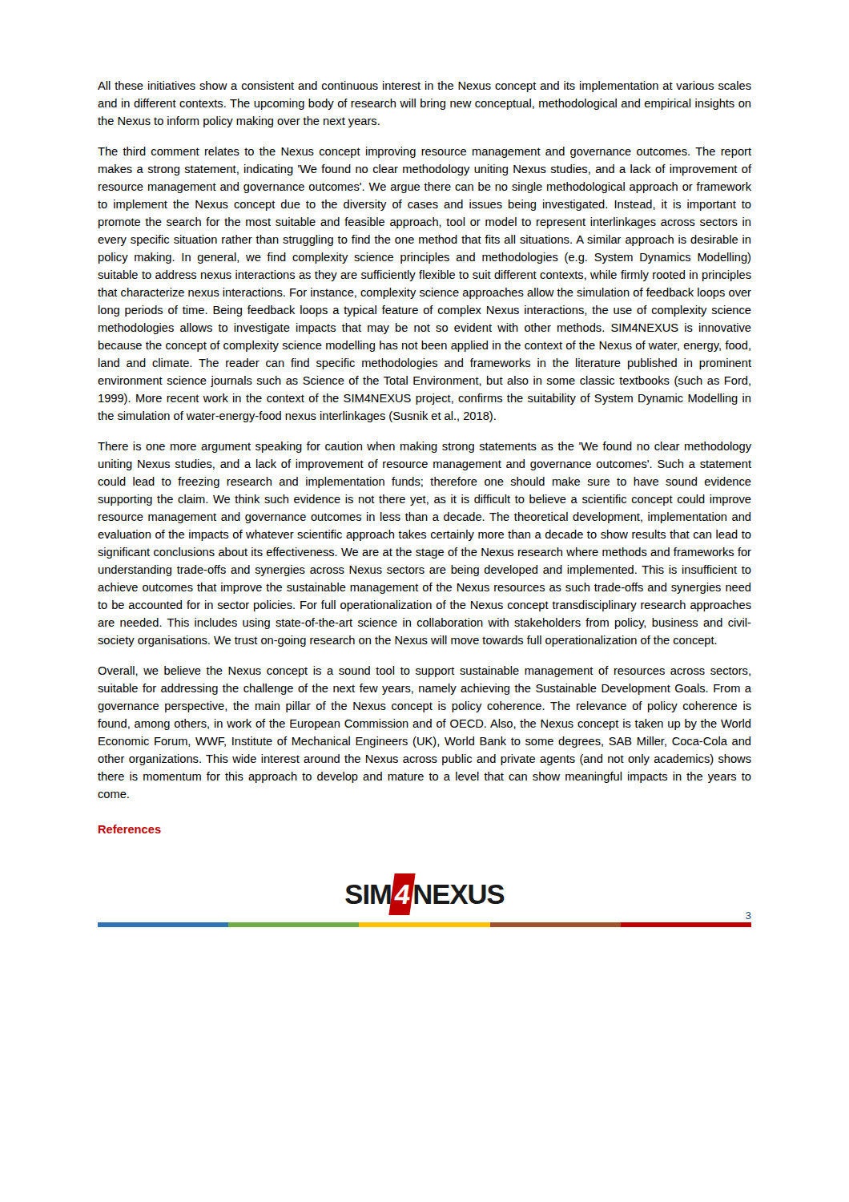All these initiatives show a consistent and continuous interest in the Nexus concept and its implementation at various scales and in different contexts. The upcoming body of research will bring new conceptual, methodological and empirical insights on the Nexus to inform policy making over the next years.
The third comment relates to the Nexus concept improving resource management and governance outcomes. The report makes a strong statement, indicating 'We found no clear methodology uniting Nexus studies, and a lack of improvement of resource management and governance outcomes'. We argue there can be no single methodological approach or framework to implement the Nexus concept due to the diversity of cases and issues being investigated. Instead, it is important to promote the search for the most suitable and feasible approach, tool or model to represent interlinkages across sectors in every specific situation rather than struggling to find the one method that fits all situations. A similar approach is desirable in policy making. In general, we find complexity science principles and methodologies (e.g. System Dynamics Modelling) suitable to address nexus interactions as they are sufficiently flexible to suit different contexts, while firmly rooted in principles that characterize nexus interactions. For instance, complexity science approaches allow the simulation of feedback loops over long periods of time. Being feedback loops a typical feature of complex Nexus interactions, the use of complexity science methodologies allows to investigate impacts that may be not so evident with other methods. SIM4NEXUS is innovative because the concept of complexity science modelling has not been applied in the context of the Nexus of water, energy, food, land and climate. The reader can find specific methodologies and frameworks in the literature published in prominent environment science journals such as Science of the Total Environment, but also in some classic textbooks (such as Ford, 1999). More recent work in the context of the SIM4NEXUS project, confirms the suitability of System Dynamic Modelling in the simulation of water-energy-food nexus interlinkages (Susnik et al., 2018).
There is one more argument speaking for caution when making strong statements as the 'We found no clear methodology uniting Nexus studies, and a lack of improvement of resource management and governance outcomes'. Such a statement could lead to freezing research and implementation funds; therefore one should make sure to have sound evidence supporting the claim. We think such evidence is not there yet, as it is difficult to believe a scientific concept could improve resource management and governance outcomes in less than a decade. The theoretical development, implementation and evaluation of the impacts of whatever scientific approach takes certainly more than a decade to show results that can lead to significant conclusions about its effectiveness. We are at the stage of the Nexus research where methods and frameworks for understanding trade-offs and synergies across Nexus sectors are being developed and implemented. This is insufficient to achieve outcomes that improve the sustainable management of the Nexus resources as such trade-offs and synergies need to be accounted for in sector policies. For full operationalization of the Nexus concept transdisciplinary research approaches are needed. This includes using state-of-the-art science in collaboration with stakeholders from policy, business and civil-society organisations. We trust on-going research on the Nexus will move towards full operationalization of the concept.
Overall, we believe the Nexus concept is a sound tool to support sustainable management of resources across sectors, suitable for addressing the challenge of the next few years, namely achieving the Sustainable Development Goals. From a governance perspective, the main pillar of the Nexus concept is policy coherence. The relevance of policy coherence is found, among others, in work of the European Commission and of OECD. Also, the Nexus concept is taken up by the World Economic Forum, WWF, Institute of Mechanical Engineers (UK), World Bank to some degrees, SAB Miller, Coca-Cola and other organizations. This wide interest around the Nexus across public and private agents (and not only academics) shows there is momentum for this approach to develop and mature to a level that can show meaningful impacts in the years to come.
References
SIM4 NEXUS
3